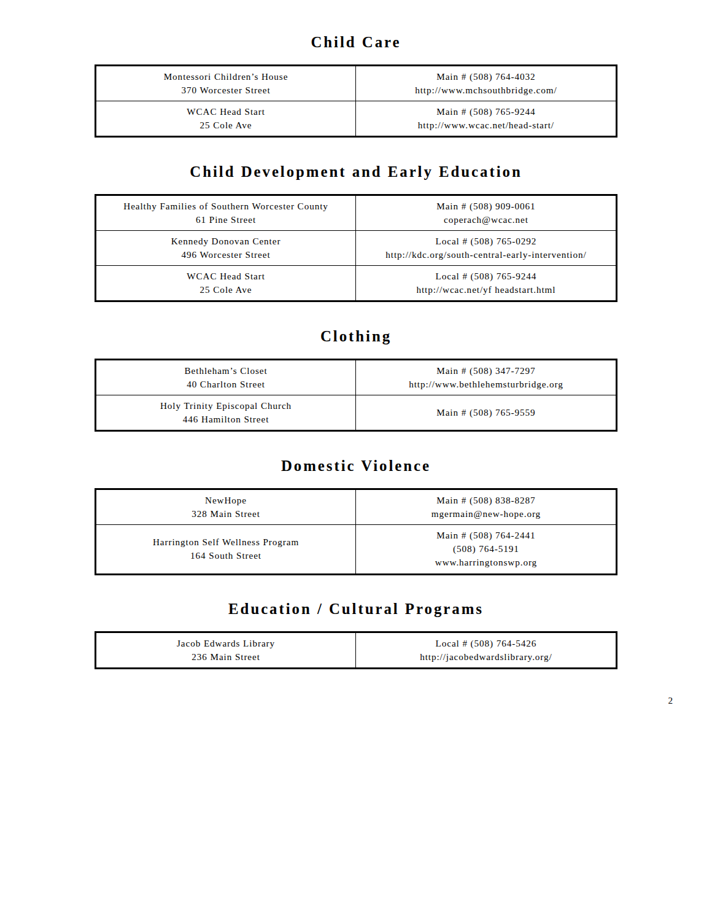Child Care
| Montessori Children’s House 370 Worcester Street | Main # (508) 764-4032 http://www.mchsouthbridge.com/ |
| WCAC Head Start 25 Cole Ave | Main # (508) 765-9244 http://www.wcac.net/head-start/ |
Child Development and Early Education
| Healthy Families of Southern Worcester County 61 Pine Street | Main # (508) 909-0061 coperach@wcac.net |
| Kennedy Donovan Center 496 Worcester Street | Local # (508) 765-0292 http://kdc.org/south-central-early-intervention/ |
| WCAC Head Start 25 Cole Ave | Local # (508) 765-9244 http://wcac.net/yf headstart.html |
Clothing
| Bethleham’s Closet 40 Charlton Street | Main # (508) 347-7297 http://www.bethlehemsturbridge.org |
| Holy Trinity Episcopal Church 446 Hamilton Street | Main # (508) 765-9559 |
Domestic Violence
| NewHope 328 Main Street | Main # (508) 838-8287 mgermain@new-hope.org |
| Harrington Self Wellness Program 164 South Street | Main # (508) 764-2441 (508) 764-5191 www.harringtonswp.org |
Education / Cultural Programs
| Jacob Edwards Library 236 Main Street | Local # (508) 764-5426 http://jacobedwardslibrary.org/ |
2